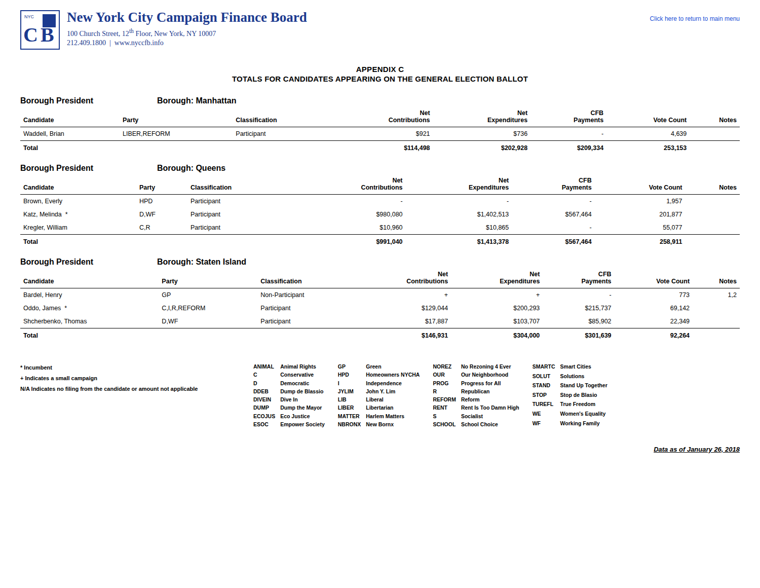Click here to return to main menu
NYC C B
New York City Campaign Finance Board
100 Church Street, 12th Floor, New York, NY 10007
212.409.1800 | www.nyccfb.info
APPENDIX C
TOTALS FOR CANDIDATES APPEARING ON THE GENERAL ELECTION BALLOT
Borough President
Borough: Manhattan
| | | | Net | Net | CFB | | |
| --- | --- | --- | --- | --- | --- | --- | --- |
| Candidate | Party | Classification | Contributions | Expenditures | Payments | Vote Count | Notes |
| Waddell, Brian | LIBER,REFORM | Participant | $921 | $736 | - | 4,639 | |
| Total | | | $114,498 | $202,928 | $209,334 | 253,153 | |
Borough President
Borough: Queens
| | | | Net | Net | CFB | | |
| --- | --- | --- | --- | --- | --- | --- | --- |
| Candidate | Party | Classification | Contributions | Expenditures | Payments | Vote Count | Notes |
| Brown, Everly | HPD | Participant | - | - | - | 1,957 | |
| Katz, Melinda * | D,WF | Participant | $980,080 | $1,402,513 | $567,464 | 201,877 | |
| Kregler, William | C,R | Participant | $10,960 | $10,865 | - | 55,077 | |
| Total | | | $991,040 | $1,413,378 | $567,464 | 258,911 | |
Borough President
Borough: Staten Island
| | | | Net | Net | CFB | | |
| --- | --- | --- | --- | --- | --- | --- | --- |
| Candidate | Party | Classification | Contributions | Expenditures | Payments | Vote Count | Notes |
| Bardel, Henry | GP | Non-Participant | + | + | - | 773 | 1,2 |
| Oddo, James * | C,I,R,REFORM | Participant | $129,044 | $200,293 | $215,737 | 69,142 | |
| Shcherbenko, Thomas | D,WF | Participant | $17,887 | $103,707 | $85,902 | 22,349 | |
| Total | | | $146,931 | $304,000 | $301,639 | 92,264 | |
* Incumbent
+ Indicates a small campaign
N/A Indicates no filing from the candidate or amount not applicable
ANIMAL Animal Rights CConservative DDemocratic DDEB Dump de Blassio DIVEIN Dive In DUMP Dump the Mayor ECOJUS Eco Justice ESOC Empower Society
GP Green HPD Homeowners NYCHA IIndependence JYLIM John Y. Lim LIB Liberal LIBER Libertarian MATTER Harlem Matters NBRONX New Bornx
NOREZ No Rezoning 4 Ever OUR Our Neighborhood PROG Progress for All RRepublican REFORM Reform RENT Rent Is Too Damn High SSocialist SCHOOL School Choice
SMARTC Smart Cities SOLUT Solutions STAND Stand Up Together STOP Stop de Blasio TUREFL True Freedom WE Women's Equality WF Working Family
Data as of January 26, 2018